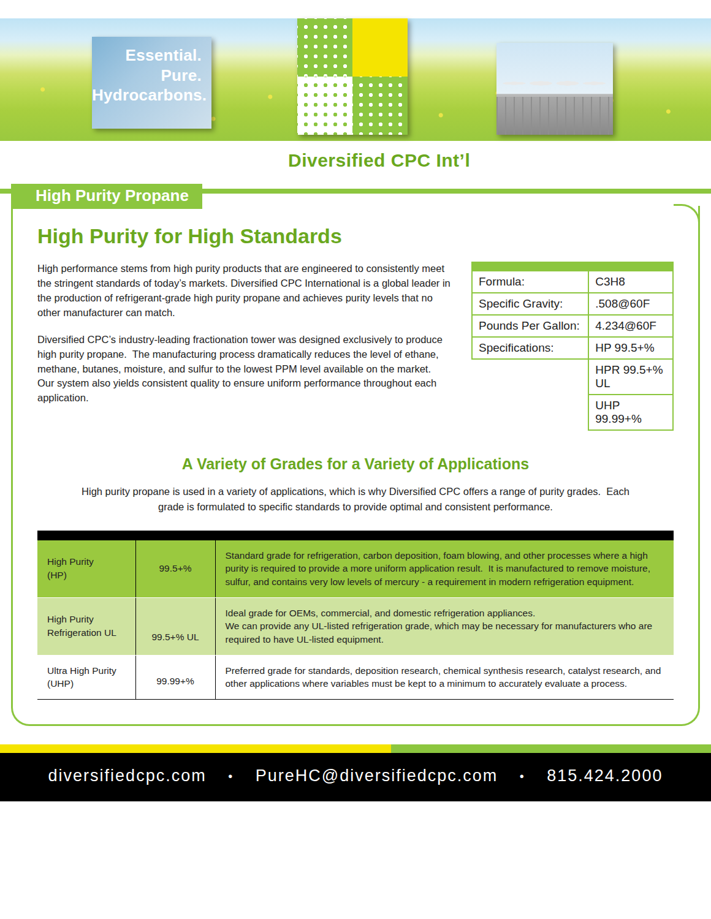Essential.
Pure.
Hydrocarbons.
Diversified CPC Int’l
High Purity Propane
High Purity for High Standards
High performance stems from high purity products that are engineered to consistently meet the stringent standards of today’s markets. Diversified CPC International is a global leader in the production of refrigerant-grade high purity propane and achieves purity levels that no other manufacturer can match.
Diversified CPC’s industry-leading fractionation tower was designed exclusively to produce high purity propane. The manufacturing process dramatically reduces the level of ethane, methane, butanes, moisture, and sulfur to the lowest PPM level available on the market. Our system also yields consistent quality to ensure uniform performance throughout each application.
| Formula: | C3H8 |
| Specific Gravity: | .508@60F |
| Pounds Per Gallon: | 4.234@60F |
| Specifications: | HP 99.5+% |
| | HPR 99.5+% UL |
| | UHP 99.99+% |
A Variety of Grades for a Variety of Applications
High purity propane is used in a variety of applications, which is why Diversified CPC offers a range of purity grades. Each grade is formulated to specific standards to provide optimal and consistent performance.
| High Purity (HP) | 99.5+% | Standard grade for refrigeration, carbon deposition, foam blowing, and other processes where a high purity is required to provide a more uniform application result. It is manufactured to remove moisture, sulfur, and contains very low levels of mercury - a requirement in modern refrigeration equipment. |
| High Purity Refrigeration UL | 99.5+% UL | Ideal grade for OEMs, commercial, and domestic refrigeration appliances. We can provide any UL-listed refrigeration grade, which may be necessary for manufacturers who are required to have UL-listed equipment. |
| Ultra High Purity (UHP) | 99.99+% | Preferred grade for standards, deposition research, chemical synthesis research, catalyst research, and other applications where variables must be kept to a minimum to accurately evaluate a process. |
diversifiedcpc.com • PureHC@diversifiedcpc.com • 815.424.2000